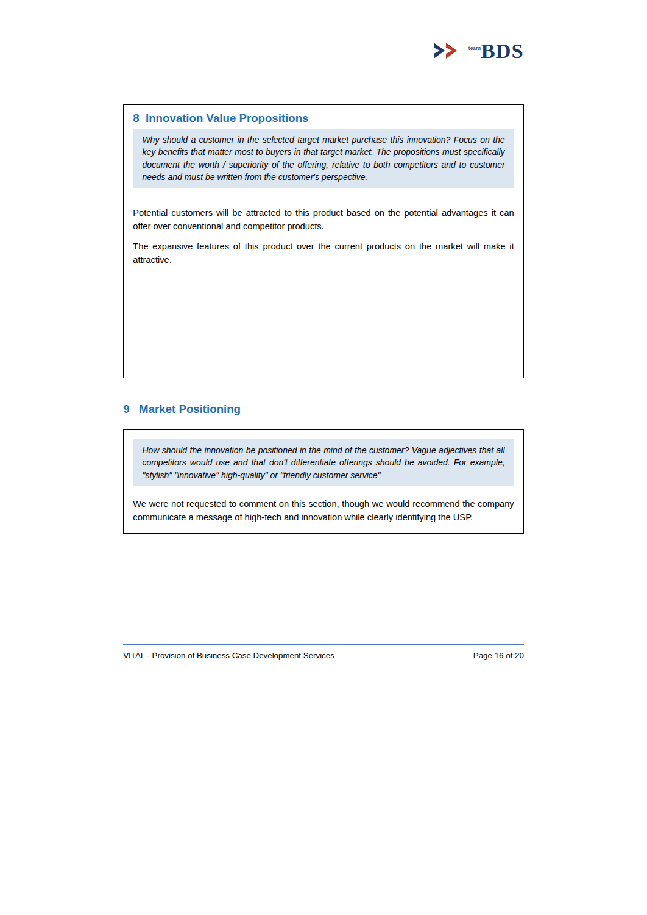team BDS
8 Innovation Value Propositions
Why should a customer in the selected target market purchase this innovation? Focus on the key benefits that matter most to buyers in that target market. The propositions must specifically document the worth / superiority of the offering, relative to both competitors and to customer needs and must be written from the customer's perspective.
Potential customers will be attracted to this product based on the potential advantages it can offer over conventional and competitor products.
The expansive features of this product over the current products on the market will make it attractive.
9 Market Positioning
How should the innovation be positioned in the mind of the customer? Vague adjectives that all competitors would use and that don't differentiate offerings should be avoided. For example, "stylish" "innovative" high-quality" or "friendly customer service"
We were not requested to comment on this section, though we would recommend the company communicate a message of high-tech and innovation while clearly identifying the USP.
VITAL - Provision of Business Case Development Services
Page 16 of 20